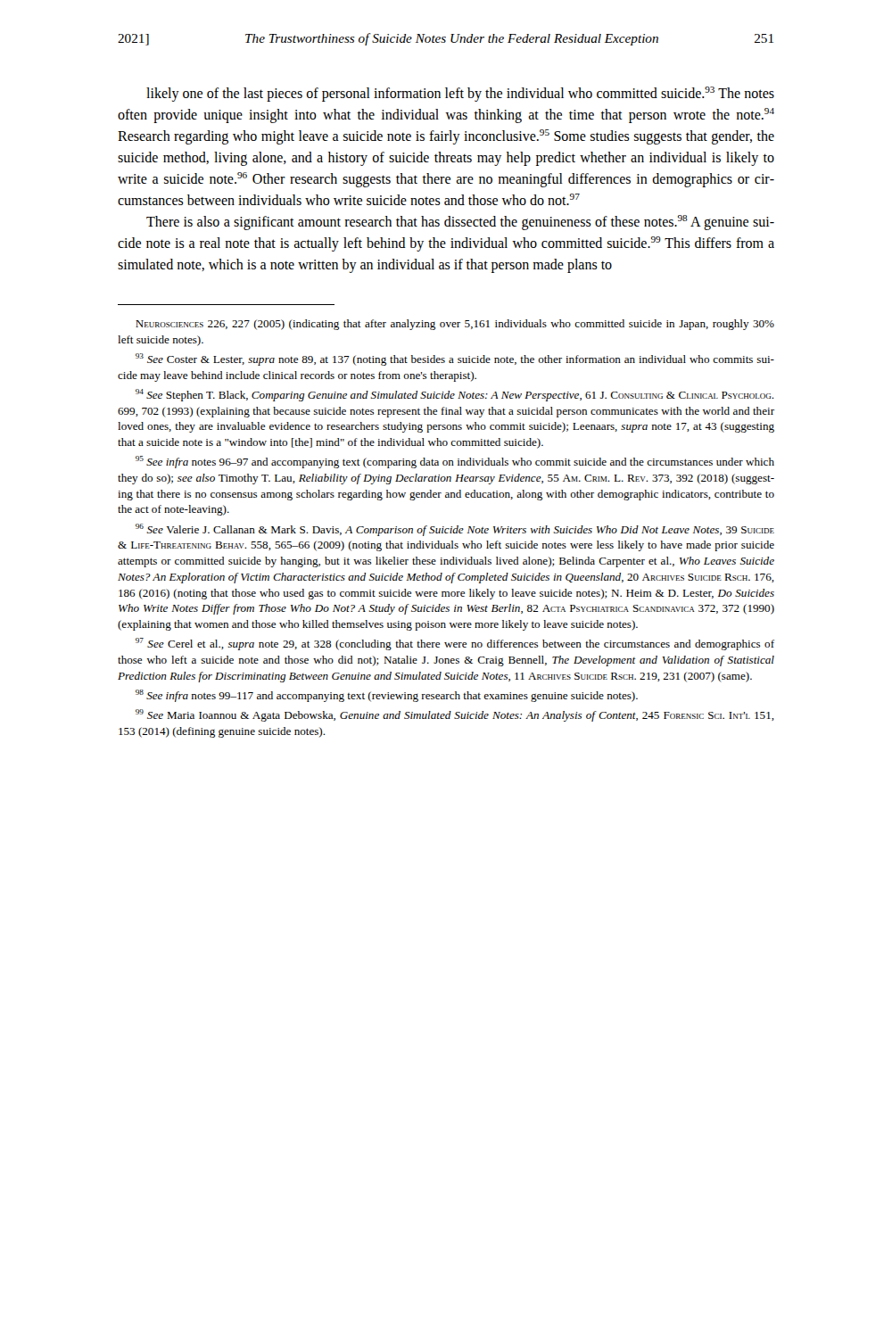2021] The Trustworthiness of Suicide Notes Under the Federal Residual Exception 251
likely one of the last pieces of personal information left by the individual who committed suicide.93 The notes often provide unique insight into what the individual was thinking at the time that person wrote the note.94 Research regarding who might leave a suicide note is fairly inconclusive.95 Some studies suggests that gender, the suicide method, living alone, and a history of suicide threats may help predict whether an individual is likely to write a suicide note.96 Other research suggests that there are no meaningful differences in demographics or circumstances between individuals who write suicide notes and those who do not.97
There is also a significant amount research that has dissected the genuineness of these notes.98 A genuine suicide note is a real note that is actually left behind by the individual who committed suicide.99 This differs from a simulated note, which is a note written by an individual as if that person made plans to
Neurosciences 226, 227 (2005) (indicating that after analyzing over 5,161 individuals who committed suicide in Japan, roughly 30% left suicide notes).
93 See Coster & Lester, supra note 89, at 137 (noting that besides a suicide note, the other information an individual who commits suicide may leave behind include clinical records or notes from one's therapist).
94 See Stephen T. Black, Comparing Genuine and Simulated Suicide Notes: A New Perspective, 61 J. Consulting & Clinical Psycholog. 699, 702 (1993) (explaining that because suicide notes represent the final way that a suicidal person communicates with the world and their loved ones, they are invaluable evidence to researchers studying persons who commit suicide); Leenaars, supra note 17, at 43 (suggesting that a suicide note is a "window into [the] mind" of the individual who committed suicide).
95 See infra notes 96–97 and accompanying text (comparing data on individuals who commit suicide and the circumstances under which they do so); see also Timothy T. Lau, Reliability of Dying Declaration Hearsay Evidence, 55 Am. Crim. L. Rev. 373, 392 (2018) (suggesting that there is no consensus among scholars regarding how gender and education, along with other demographic indicators, contribute to the act of note-leaving).
96 See Valerie J. Callanan & Mark S. Davis, A Comparison of Suicide Note Writers with Suicides Who Did Not Leave Notes, 39 Suicide & Life-Threatening Behav. 558, 565–66 (2009) (noting that individuals who left suicide notes were less likely to have made prior suicide attempts or committed suicide by hanging, but it was likelier these individuals lived alone); Belinda Carpenter et al., Who Leaves Suicide Notes? An Exploration of Victim Characteristics and Suicide Method of Completed Suicides in Queensland, 20 Archives Suicide Rsch. 176, 186 (2016) (noting that those who used gas to commit suicide were more likely to leave suicide notes); N. Heim & D. Lester, Do Suicides Who Write Notes Differ from Those Who Do Not? A Study of Suicides in West Berlin, 82 Acta Psychiatrica Scandinavica 372, 372 (1990) (explaining that women and those who killed themselves using poison were more likely to leave suicide notes).
97 See Cerel et al., supra note 29, at 328 (concluding that there were no differences between the circumstances and demographics of those who left a suicide note and those who did not); Natalie J. Jones & Craig Bennell, The Development and Validation of Statistical Prediction Rules for Discriminating Between Genuine and Simulated Suicide Notes, 11 Archives Suicide Rsch. 219, 231 (2007) (same).
98 See infra notes 99–117 and accompanying text (reviewing research that examines genuine suicide notes).
99 See Maria Ioannou & Agata Debowska, Genuine and Simulated Suicide Notes: An Analysis of Content, 245 Forensic Sci. Int'l 151, 153 (2014) (defining genuine suicide notes).